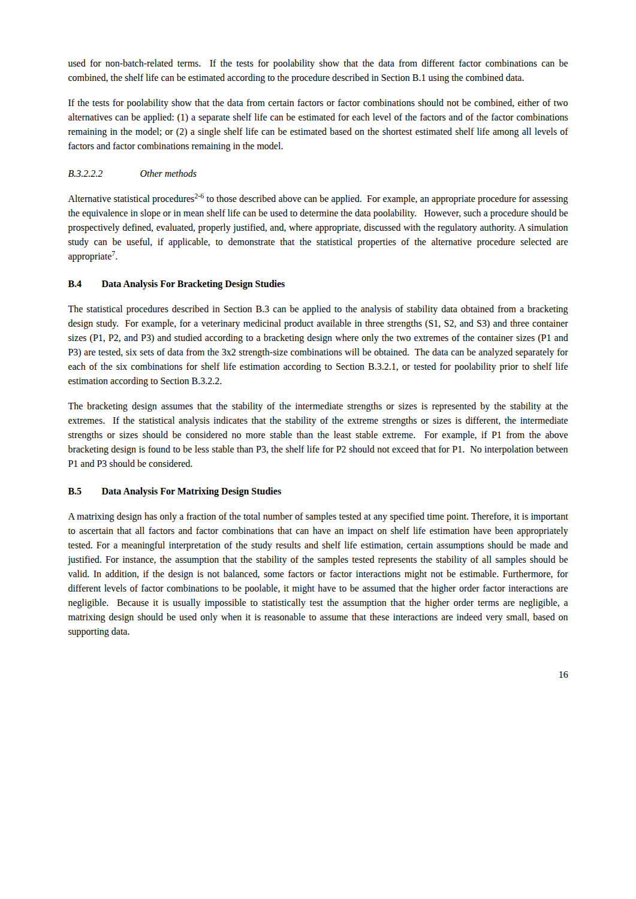used for non-batch-related terms. If the tests for poolability show that the data from different factor combinations can be combined, the shelf life can be estimated according to the procedure described in Section B.1 using the combined data.
If the tests for poolability show that the data from certain factors or factor combinations should not be combined, either of two alternatives can be applied: (1) a separate shelf life can be estimated for each level of the factors and of the factor combinations remaining in the model; or (2) a single shelf life can be estimated based on the shortest estimated shelf life among all levels of factors and factor combinations remaining in the model.
B.3.2.2.2 Other methods
Alternative statistical procedures2-6 to those described above can be applied. For example, an appropriate procedure for assessing the equivalence in slope or in mean shelf life can be used to determine the data poolability. However, such a procedure should be prospectively defined, evaluated, properly justified, and, where appropriate, discussed with the regulatory authority. A simulation study can be useful, if applicable, to demonstrate that the statistical properties of the alternative procedure selected are appropriate7.
B.4 Data Analysis For Bracketing Design Studies
The statistical procedures described in Section B.3 can be applied to the analysis of stability data obtained from a bracketing design study. For example, for a veterinary medicinal product available in three strengths (S1, S2, and S3) and three container sizes (P1, P2, and P3) and studied according to a bracketing design where only the two extremes of the container sizes (P1 and P3) are tested, six sets of data from the 3x2 strength-size combinations will be obtained. The data can be analyzed separately for each of the six combinations for shelf life estimation according to Section B.3.2.1, or tested for poolability prior to shelf life estimation according to Section B.3.2.2.
The bracketing design assumes that the stability of the intermediate strengths or sizes is represented by the stability at the extremes. If the statistical analysis indicates that the stability of the extreme strengths or sizes is different, the intermediate strengths or sizes should be considered no more stable than the least stable extreme. For example, if P1 from the above bracketing design is found to be less stable than P3, the shelf life for P2 should not exceed that for P1. No interpolation between P1 and P3 should be considered.
B.5 Data Analysis For Matrixing Design Studies
A matrixing design has only a fraction of the total number of samples tested at any specified time point. Therefore, it is important to ascertain that all factors and factor combinations that can have an impact on shelf life estimation have been appropriately tested. For a meaningful interpretation of the study results and shelf life estimation, certain assumptions should be made and justified. For instance, the assumption that the stability of the samples tested represents the stability of all samples should be valid. In addition, if the design is not balanced, some factors or factor interactions might not be estimable. Furthermore, for different levels of factor combinations to be poolable, it might have to be assumed that the higher order factor interactions are negligible. Because it is usually impossible to statistically test the assumption that the higher order terms are negligible, a matrixing design should be used only when it is reasonable to assume that these interactions are indeed very small, based on supporting data.
16